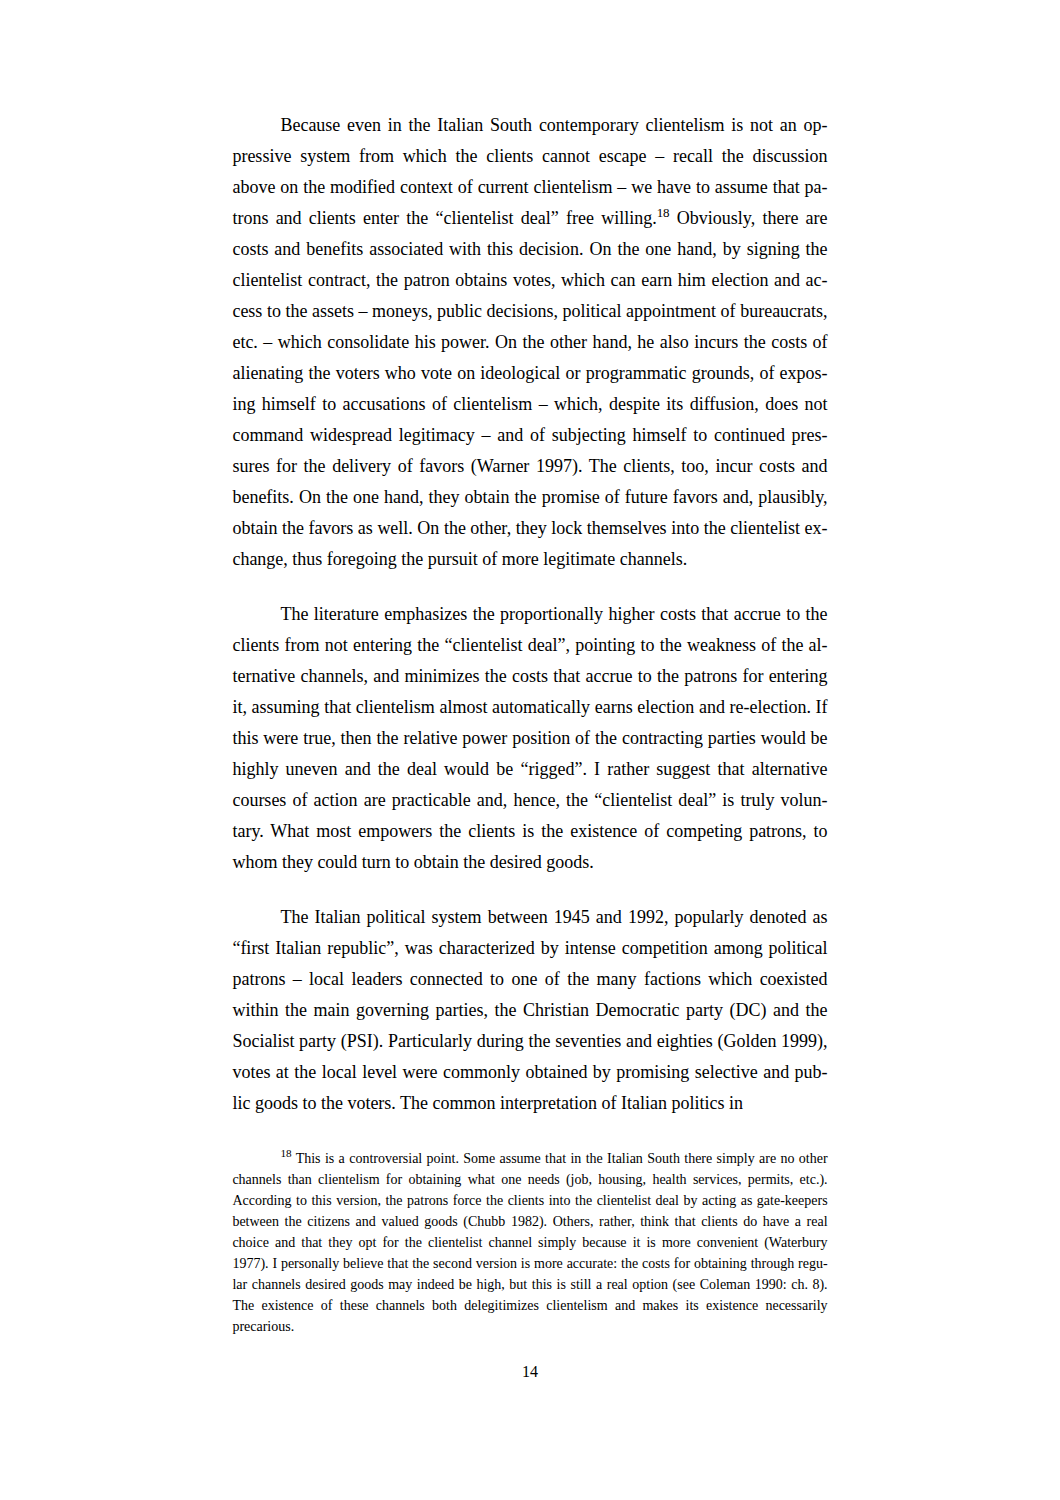Because even in the Italian South contemporary clientelism is not an oppressive system from which the clients cannot escape – recall the discussion above on the modified context of current clientelism – we have to assume that patrons and clients enter the “clientelist deal” free willing.18 Obviously, there are costs and benefits associated with this decision. On the one hand, by signing the clientelist contract, the patron obtains votes, which can earn him election and access to the assets – moneys, public decisions, political appointment of bureaucrats, etc. – which consolidate his power. On the other hand, he also incurs the costs of alienating the voters who vote on ideological or programmatic grounds, of exposing himself to accusations of clientelism – which, despite its diffusion, does not command widespread legitimacy – and of subjecting himself to continued pressures for the delivery of favors (Warner 1997). The clients, too, incur costs and benefits. On the one hand, they obtain the promise of future favors and, plausibly, obtain the favors as well. On the other, they lock themselves into the clientelist exchange, thus foregoing the pursuit of more legitimate channels.
The literature emphasizes the proportionally higher costs that accrue to the clients from not entering the “clientelist deal”, pointing to the weakness of the alternative channels, and minimizes the costs that accrue to the patrons for entering it, assuming that clientelism almost automatically earns election and re-election. If this were true, then the relative power position of the contracting parties would be highly uneven and the deal would be “rigged”. I rather suggest that alternative courses of action are practicable and, hence, the “clientelist deal” is truly voluntary. What most empowers the clients is the existence of competing patrons, to whom they could turn to obtain the desired goods.
The Italian political system between 1945 and 1992, popularly denoted as “first Italian republic”, was characterized by intense competition among political patrons – local leaders connected to one of the many factions which coexisted within the main governing parties, the Christian Democratic party (DC) and the Socialist party (PSI). Particularly during the seventies and eighties (Golden 1999), votes at the local level were commonly obtained by promising selective and public goods to the voters. The common interpretation of Italian politics in
18 This is a controversial point. Some assume that in the Italian South there simply are no other channels than clientelism for obtaining what one needs (job, housing, health services, permits, etc.). According to this version, the patrons force the clients into the clientelist deal by acting as gate-keepers between the citizens and valued goods (Chubb 1982). Others, rather, think that clients do have a real choice and that they opt for the clientelist channel simply because it is more convenient (Waterbury 1977). I personally believe that the second version is more accurate: the costs for obtaining through regular channels desired goods may indeed be high, but this is still a real option (see Coleman 1990: ch. 8). The existence of these channels both delegitimizes clientelism and makes its existence necessarily precarious.
14